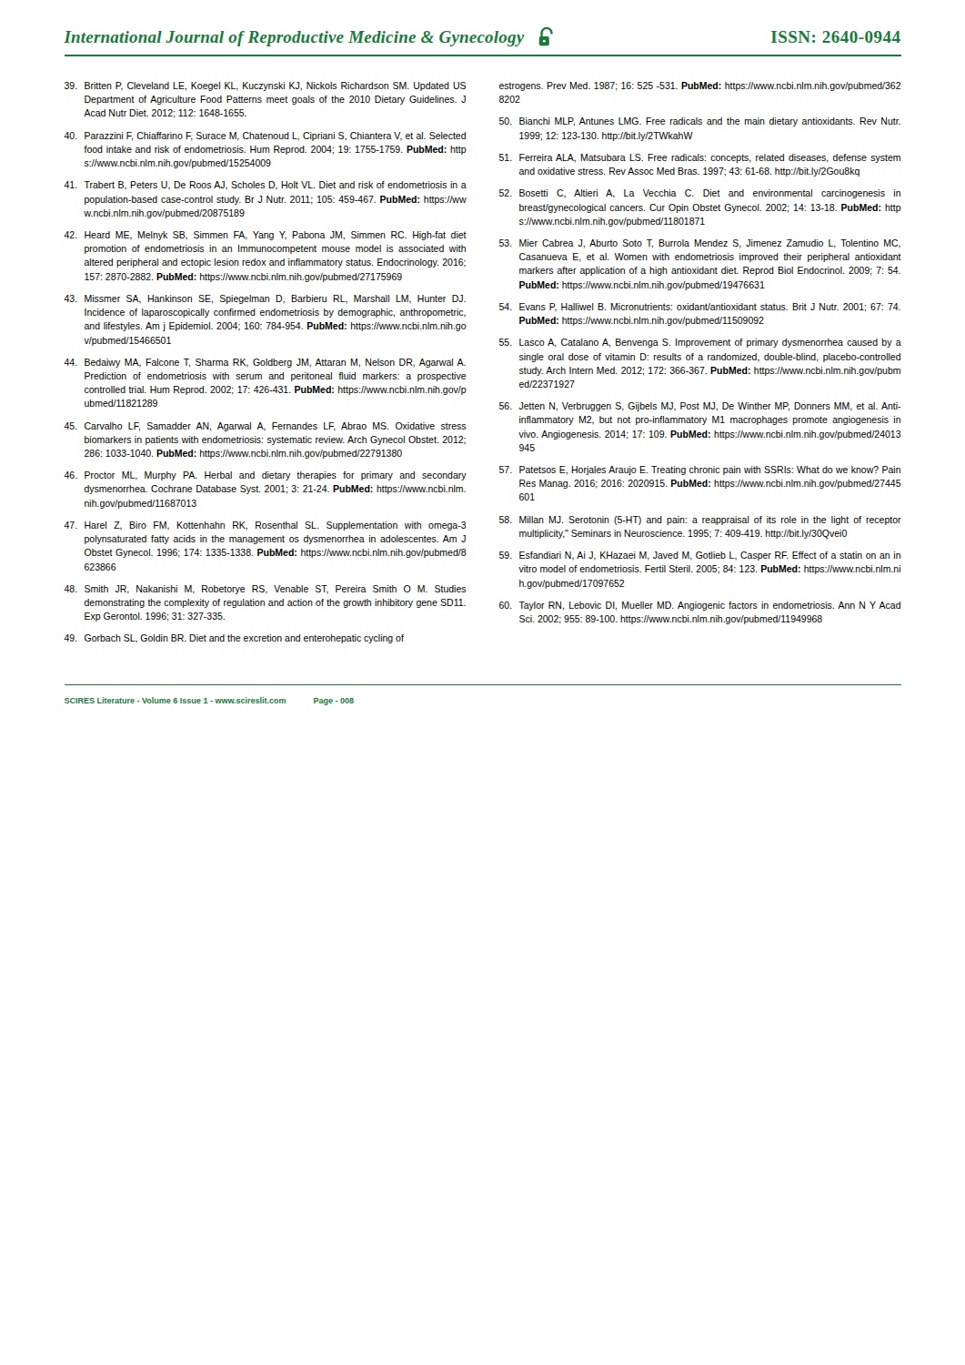International Journal of Reproductive Medicine & Gynecology
ISSN: 2640-0944
39. Britten P, Cleveland LE, Koegel KL, Kuczynski KJ, Nickols Richardson SM. Updated US Department of Agriculture Food Patterns meet goals of the 2010 Dietary Guidelines. J Acad Nutr Diet. 2012; 112: 1648-1655.
40. Parazzini F, Chiaffarino F, Surace M, Chatenoud L, Cipriani S, Chiantera V, et al. Selected food intake and risk of endometriosis. Hum Reprod. 2004; 19: 1755-1759. PubMed: https://www.ncbi.nlm.nih.gov/pubmed/15254009
41. Trabert B, Peters U, De Roos AJ, Scholes D, Holt VL. Diet and risk of endometriosis in a population-based case-control study. Br J Nutr. 2011; 105: 459-467. PubMed: https://www.ncbi.nlm.nih.gov/pubmed/20875189
42. Heard ME, Melnyk SB, Simmen FA, Yang Y, Pabona JM, Simmen RC. High-fat diet promotion of endometriosis in an Immunocompetent mouse model is associated with altered peripheral and ectopic lesion redox and inflammatory status. Endocrinology. 2016; 157: 2870-2882. PubMed: https://www.ncbi.nlm.nih.gov/pubmed/27175969
43. Missmer SA, Hankinson SE, Spiegelman D, Barbieru RL, Marshall LM, Hunter DJ. Incidence of laparoscopically confirmed endometriosis by demographic, anthropometric, and lifestyles. Am j Epidemiol. 2004; 160: 784-954. PubMed: https://www.ncbi.nlm.nih.gov/pubmed/15466501
44. Bedaiwy MA, Falcone T, Sharma RK, Goldberg JM, Attaran M, Nelson DR, Agarwal A. Prediction of endometriosis with serum and peritoneal fluid markers: a prospective controlled trial. Hum Reprod. 2002; 17: 426-431. PubMed: https://www.ncbi.nlm.nih.gov/pubmed/11821289
45. Carvalho LF, Samadder AN, Agarwal A, Fernandes LF, Abrao MS. Oxidative stress biomarkers in patients with endometriosis: systematic review. Arch Gynecol Obstet. 2012; 286: 1033-1040. PubMed: https://www.ncbi.nlm.nih.gov/pubmed/22791380
46. Proctor ML, Murphy PA. Herbal and dietary therapies for primary and secondary dysmenorrhea. Cochrane Database Syst. 2001; 3: 21-24. PubMed: https://www.ncbi.nlm.nih.gov/pubmed/11687013
47. Harel Z, Biro FM, Kottenhahn RK, Rosenthal SL. Supplementation with omega-3 polynsaturated fatty acids in the management os dysmenorrhea in adolescentes. Am J Obstet Gynecol. 1996; 174: 1335-1338. PubMed: https://www.ncbi.nlm.nih.gov/pubmed/8623866
48. Smith JR, Nakanishi M, Robetorye RS, Venable ST, Pereira Smith O M. Studies demonstrating the complexity of regulation and action of the growth inhibitory gene SD11. Exp Gerontol. 1996; 31: 327-335.
49. Gorbach SL, Goldin BR. Diet and the excretion and enterohepatic cycling of
estrogens. Prev Med. 1987; 16: 525 -531. PubMed: https://www.ncbi.nlm.nih.gov/pubmed/3628202
50. Bianchi MLP, Antunes LMG. Free radicals and the main dietary antioxidants. Rev Nutr. 1999; 12: 123-130. http://bit.ly/2TWkahW
51. Ferreira ALA, Matsubara LS. Free radicals: concepts, related diseases, defense system and oxidative stress. Rev Assoc Med Bras. 1997; 43: 61-68. http://bit.ly/2Gou8kq
52. Bosetti C, Altieri A, La Vecchia C. Diet and environmental carcinogenesis in breast/gynecological cancers. Cur Opin Obstet Gynecol. 2002; 14: 13-18. PubMed: https://www.ncbi.nlm.nih.gov/pubmed/11801871
53. Mier Cabrea J, Aburto Soto T, Burrola Mendez S, Jimenez Zamudio L, Tolentino MC, Casanueva E, et al. Women with endometriosis improved their peripheral antioxidant markers after application of a high antioxidant diet. Reprod Biol Endocrinol. 2009; 7: 54. PubMed: https://www.ncbi.nlm.nih.gov/pubmed/19476631
54. Evans P, Halliwel B. Micronutrients: oxidant/antioxidant status. Brit J Nutr. 2001; 67: 74. PubMed: https://www.ncbi.nlm.nih.gov/pubmed/11509092
55. Lasco A, Catalano A, Benvenga S. Improvement of primary dysmenorrhea caused by a single oral dose of vitamin D: results of a randomized, double-blind, placebo-controlled study. Arch Intern Med. 2012; 172: 366-367. PubMed: https://www.ncbi.nlm.nih.gov/pubmed/22371927
56. Jetten N, Verbruggen S, Gijbels MJ, Post MJ, De Winther MP, Donners MM, et al. Anti-inflammatory M2, but not pro-inflammatory M1 macrophages promote angiogenesis in vivo. Angiogenesis. 2014; 17: 109. PubMed: https://www.ncbi.nlm.nih.gov/pubmed/24013945
57. Patetsos E, Horjales Araujo E. Treating chronic pain with SSRIs: What do we know? Pain Res Manag. 2016; 2016: 2020915. PubMed: https://www.ncbi.nlm.nih.gov/pubmed/27445601
58. Millan MJ. Serotonin (5-HT) and pain: a reappraisal of its role in the light of receptor multiplicity," Seminars in Neuroscience. 1995; 7: 409-419. http://bit.ly/30Qvei0
59. Esfandiari N, Ai J, KHazaei M, Javed M, Gotlieb L, Casper RF. Effect of a statin on an in vitro model of endometriosis. Fertil Steril. 2005; 84: 123. PubMed: https://www.ncbi.nlm.nih.gov/pubmed/17097652
60. Taylor RN, Lebovic DI, Mueller MD. Angiogenic factors in endometriosis. Ann N Y Acad Sci. 2002; 955: 89-100. https://www.ncbi.nlm.nih.gov/pubmed/11949968
SCIRES Literature - Volume 6 Issue 1 - www.scireslit.com Page - 008